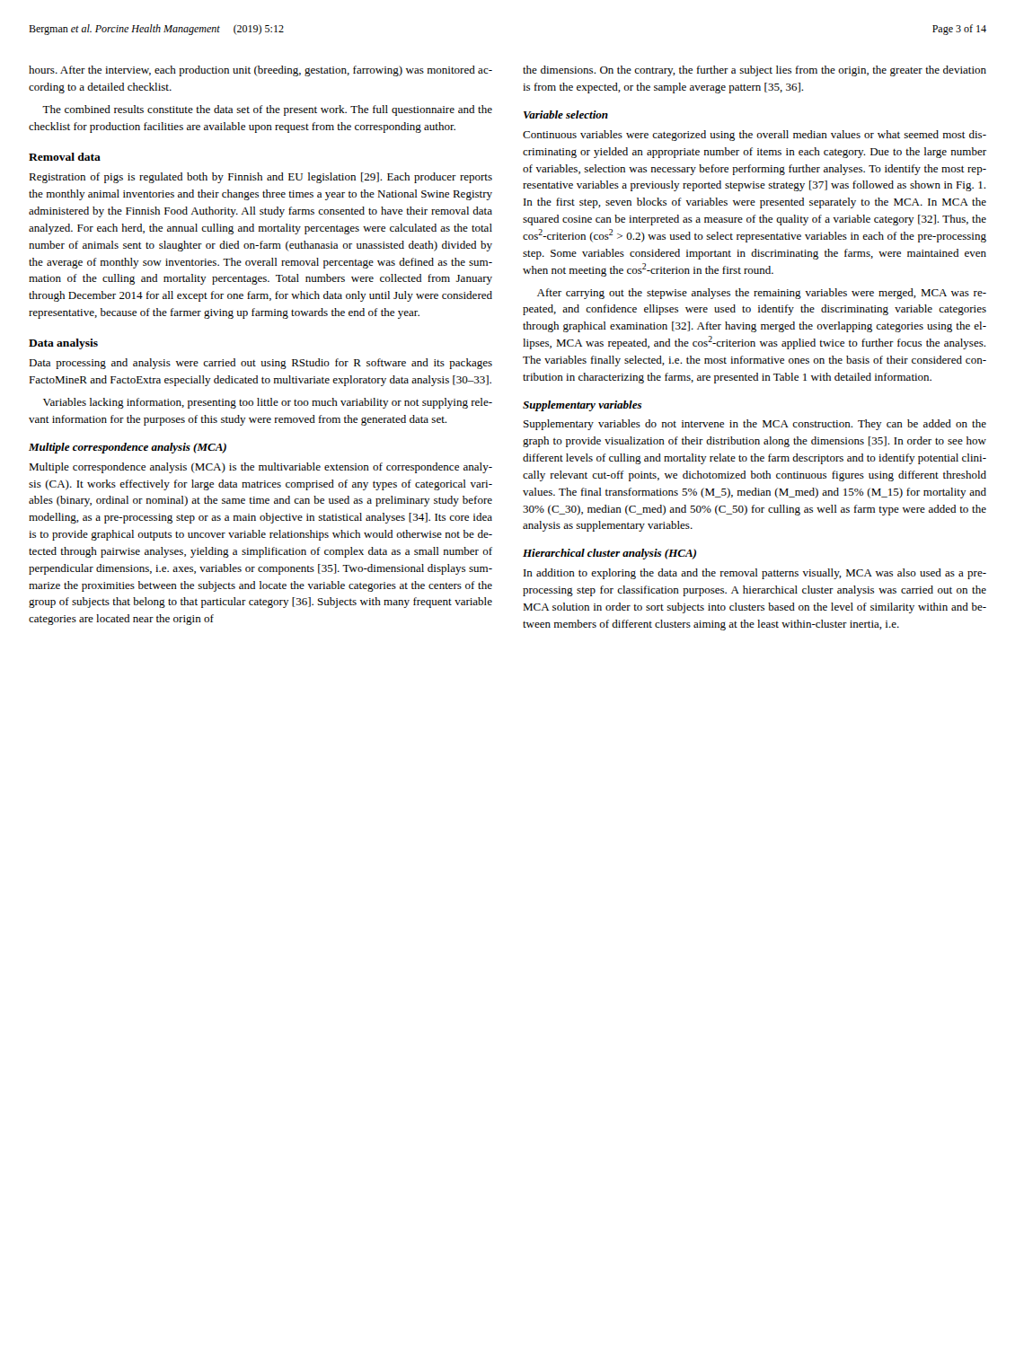Bergman et al. Porcine Health Management (2019) 5:12
Page 3 of 14
hours. After the interview, each production unit (breeding, gestation, farrowing) was monitored according to a detailed checklist.
The combined results constitute the data set of the present work. The full questionnaire and the checklist for production facilities are available upon request from the corresponding author.
Removal data
Registration of pigs is regulated both by Finnish and EU legislation [29]. Each producer reports the monthly animal inventories and their changes three times a year to the National Swine Registry administered by the Finnish Food Authority. All study farms consented to have their removal data analyzed. For each herd, the annual culling and mortality percentages were calculated as the total number of animals sent to slaughter or died on-farm (euthanasia or unassisted death) divided by the average of monthly sow inventories. The overall removal percentage was defined as the summation of the culling and mortality percentages. Total numbers were collected from January through December 2014 for all except for one farm, for which data only until July were considered representative, because of the farmer giving up farming towards the end of the year.
Data analysis
Data processing and analysis were carried out using RStudio for R software and its packages FactoMineR and FactoExtra especially dedicated to multivariate exploratory data analysis [30–33].
Variables lacking information, presenting too little or too much variability or not supplying relevant information for the purposes of this study were removed from the generated data set.
Multiple correspondence analysis (MCA)
Multiple correspondence analysis (MCA) is the multivariable extension of correspondence analysis (CA). It works effectively for large data matrices comprised of any types of categorical variables (binary, ordinal or nominal) at the same time and can be used as a preliminary study before modelling, as a pre-processing step or as a main objective in statistical analyses [34]. Its core idea is to provide graphical outputs to uncover variable relationships which would otherwise not be detected through pairwise analyses, yielding a simplification of complex data as a small number of perpendicular dimensions, i.e. axes, variables or components [35]. Two-dimensional displays summarize the proximities between the subjects and locate the variable categories at the centers of the group of subjects that belong to that particular category [36]. Subjects with many frequent variable categories are located near the origin of
the dimensions. On the contrary, the further a subject lies from the origin, the greater the deviation is from the expected, or the sample average pattern [35, 36].
Variable selection
Continuous variables were categorized using the overall median values or what seemed most discriminating or yielded an appropriate number of items in each category. Due to the large number of variables, selection was necessary before performing further analyses. To identify the most representative variables a previously reported stepwise strategy [37] was followed as shown in Fig. 1. In the first step, seven blocks of variables were presented separately to the MCA. In MCA the squared cosine can be interpreted as a measure of the quality of a variable category [32]. Thus, the cos2-criterion (cos2 > 0.2) was used to select representative variables in each of the pre-processing step. Some variables considered important in discriminating the farms, were maintained even when not meeting the cos2-criterion in the first round.
After carrying out the stepwise analyses the remaining variables were merged, MCA was repeated, and confidence ellipses were used to identify the discriminating variable categories through graphical examination [32]. After having merged the overlapping categories using the ellipses, MCA was repeated, and the cos2-criterion was applied twice to further focus the analyses. The variables finally selected, i.e. the most informative ones on the basis of their considered contribution in characterizing the farms, are presented in Table 1 with detailed information.
Supplementary variables
Supplementary variables do not intervene in the MCA construction. They can be added on the graph to provide visualization of their distribution along the dimensions [35]. In order to see how different levels of culling and mortality relate to the farm descriptors and to identify potential clinically relevant cut-off points, we dichotomized both continuous figures using different threshold values. The final transformations 5% (M_5), median (M_med) and 15% (M_15) for mortality and 30% (C_30), median (C_med) and 50% (C_50) for culling as well as farm type were added to the analysis as supplementary variables.
Hierarchical cluster analysis (HCA)
In addition to exploring the data and the removal patterns visually, MCA was also used as a pre-processing step for classification purposes. A hierarchical cluster analysis was carried out on the MCA solution in order to sort subjects into clusters based on the level of similarity within and between members of different clusters aiming at the least within-cluster inertia, i.e.